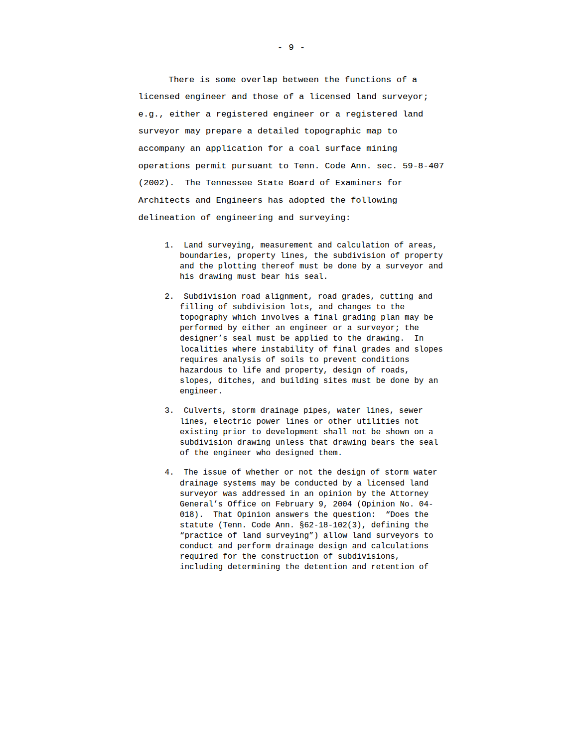- 9 -
There is some overlap between the functions of a licensed engineer and those of a licensed land surveyor; e.g., either a registered engineer or a registered land surveyor may prepare a detailed topographic map to accompany an application for a coal surface mining operations permit pursuant to Tenn. Code Ann. sec. 59-8-407 (2002). The Tennessee State Board of Examiners for Architects and Engineers has adopted the following delineation of engineering and surveying:
1. Land surveying, measurement and calculation of areas, boundaries, property lines, the subdivision of property and the plotting thereof must be done by a surveyor and his drawing must bear his seal.
2. Subdivision road alignment, road grades, cutting and filling of subdivision lots, and changes to the topography which involves a final grading plan may be performed by either an engineer or a surveyor; the designer’s seal must be applied to the drawing. In localities where instability of final grades and slopes requires analysis of soils to prevent conditions hazardous to life and property, design of roads, slopes, ditches, and building sites must be done by an engineer.
3. Culverts, storm drainage pipes, water lines, sewer lines, electric power lines or other utilities not existing prior to development shall not be shown on a subdivision drawing unless that drawing bears the seal of the engineer who designed them.
4. The issue of whether or not the design of storm water drainage systems may be conducted by a licensed land surveyor was addressed in an opinion by the Attorney General’s Office on February 9, 2004 (Opinion No. 04-018). That Opinion answers the question: “Does the statute (Tenn. Code Ann. §62-18-102(3), defining the “practice of land surveying”) allow land surveyors to conduct and perform drainage design and calculations required for the construction of subdivisions, including determining the detention and retention of